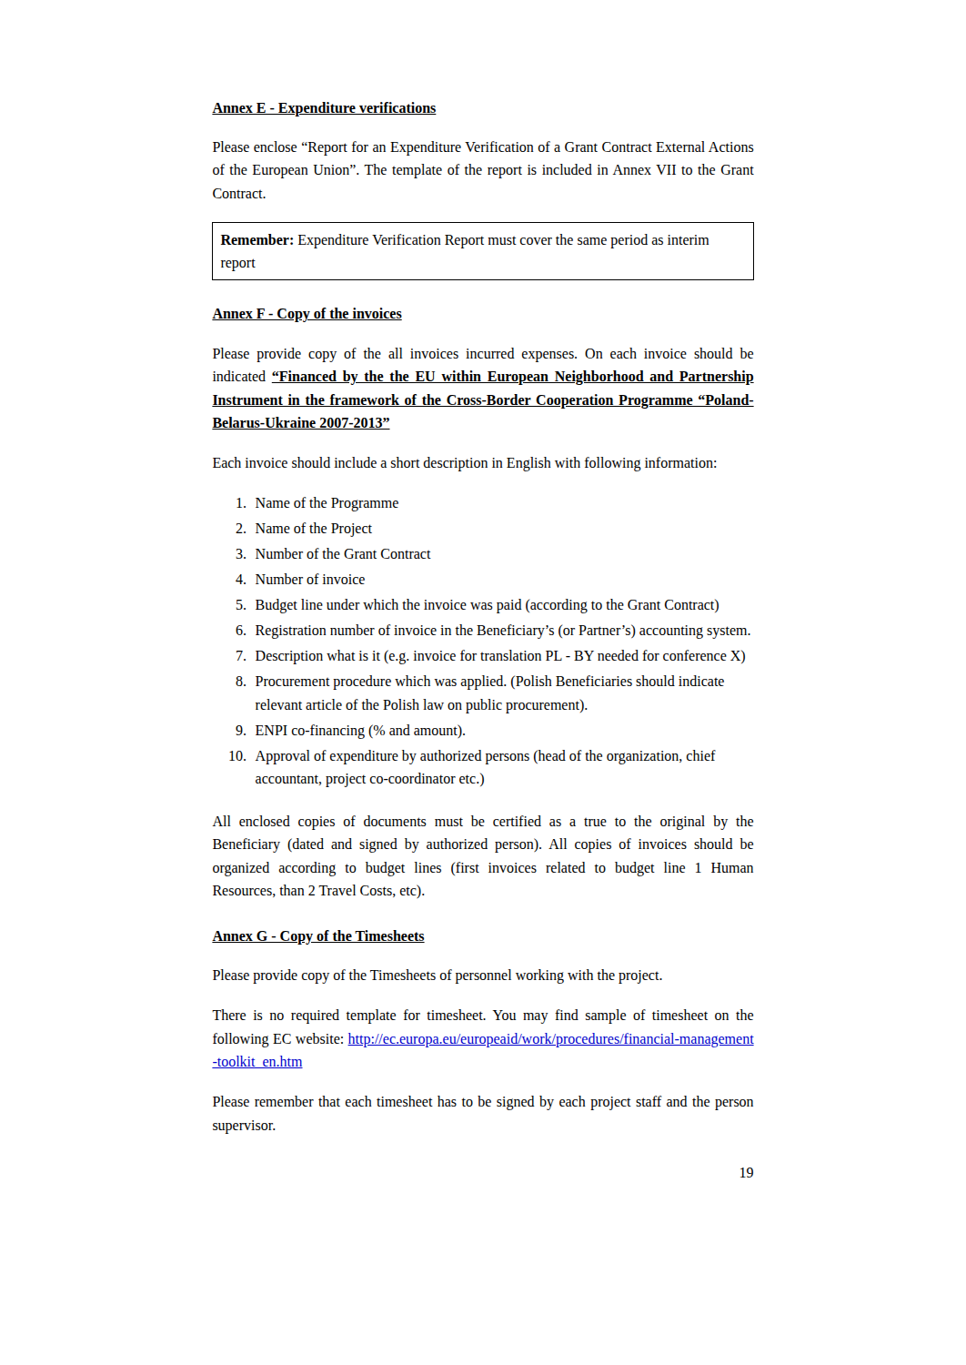Annex E - Expenditure verifications
Please enclose “Report for an Expenditure Verification of a Grant Contract External Actions of the European Union”. The template of the report is included in Annex VII to the Grant Contract.
Remember: Expenditure Verification Report must cover the same period as interim report
Annex F - Copy of the invoices
Please provide copy of the all invoices incurred expenses. On each invoice should be indicated “Financed by the the EU within European Neighborhood and Partnership Instrument in the framework of the Cross-Border Cooperation Programme “Poland-Belarus-Ukraine 2007-2013”
Each invoice should include a short description in English with following information:
Name of the Programme
Name of the Project
Number of the Grant Contract
Number of invoice
Budget line under which the invoice was paid (according to the Grant Contract)
Registration number of invoice in the Beneficiary’s (or Partner’s) accounting system.
Description what is it (e.g. invoice for translation PL - BY needed for conference X)
Procurement procedure which was applied. (Polish Beneficiaries should indicate relevant article of the Polish law on public procurement).
ENPI co-financing (% and amount).
Approval of expenditure by authorized persons (head of the organization, chief accountant, project co-coordinator etc.)
All enclosed copies of documents must be certified as a true to the original by the Beneficiary (dated and signed by authorized person). All copies of invoices should be organized according to budget lines (first invoices related to budget line 1 Human Resources, than 2 Travel Costs, etc).
Annex G - Copy of the Timesheets
Please provide copy of the Timesheets of personnel working with the project.
There is no required template for timesheet. You may find sample of timesheet on the following EC website: http://ec.europa.eu/europeaid/work/procedures/financial-management-toolkit_en.htm
Please remember that each timesheet has to be signed by each project staff and the person supervisor.
19